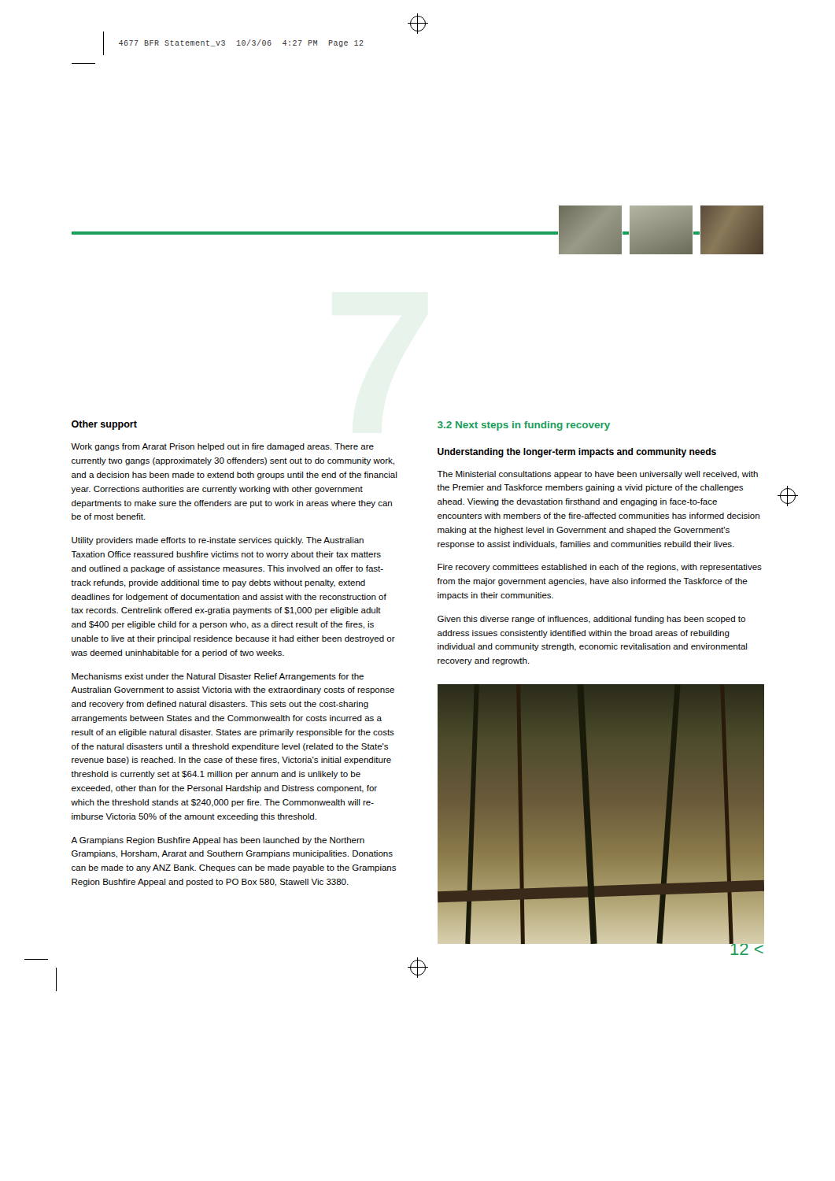4677 BFR Statement_v3 10/3/06 4:27 PM Page 12
7
Other support
Work gangs from Ararat Prison helped out in fire damaged areas. There are currently two gangs (approximately 30 offenders) sent out to do community work, and a decision has been made to extend both groups until the end of the financial year. Corrections authorities are currently working with other government departments to make sure the offenders are put to work in areas where they can be of most benefit.
Utility providers made efforts to re-instate services quickly. The Australian Taxation Office reassured bushfire victims not to worry about their tax matters and outlined a package of assistance measures. This involved an offer to fast-track refunds, provide additional time to pay debts without penalty, extend deadlines for lodgement of documentation and assist with the reconstruction of tax records. Centrelink offered ex-gratia payments of $1,000 per eligible adult and $400 per eligible child for a person who, as a direct result of the fires, is unable to live at their principal residence because it had either been destroyed or was deemed uninhabitable for a period of two weeks.
Mechanisms exist under the Natural Disaster Relief Arrangements for the Australian Government to assist Victoria with the extraordinary costs of response and recovery from defined natural disasters. This sets out the cost-sharing arrangements between States and the Commonwealth for costs incurred as a result of an eligible natural disaster. States are primarily responsible for the costs of the natural disasters until a threshold expenditure level (related to the State's revenue base) is reached. In the case of these fires, Victoria's initial expenditure threshold is currently set at $64.1 million per annum and is unlikely to be exceeded, other than for the Personal Hardship and Distress component, for which the threshold stands at $240,000 per fire. The Commonwealth will re-imburse Victoria 50% of the amount exceeding this threshold.
A Grampians Region Bushfire Appeal has been launched by the Northern Grampians, Horsham, Ararat and Southern Grampians municipalities. Donations can be made to any ANZ Bank. Cheques can be made payable to the Grampians Region Bushfire Appeal and posted to PO Box 580, Stawell Vic 3380.
3.2 Next steps in funding recovery
Understanding the longer-term impacts and community needs
The Ministerial consultations appear to have been universally well received, with the Premier and Taskforce members gaining a vivid picture of the challenges ahead. Viewing the devastation firsthand and engaging in face-to-face encounters with members of the fire-affected communities has informed decision making at the highest level in Government and shaped the Government's response to assist individuals, families and communities rebuild their lives.
Fire recovery committees established in each of the regions, with representatives from the major government agencies, have also informed the Taskforce of the impacts in their communities.
Given this diverse range of influences, additional funding has been scoped to address issues consistently identified within the broad areas of rebuilding individual and community strength, economic revitalisation and environmental recovery and regrowth.
12 <